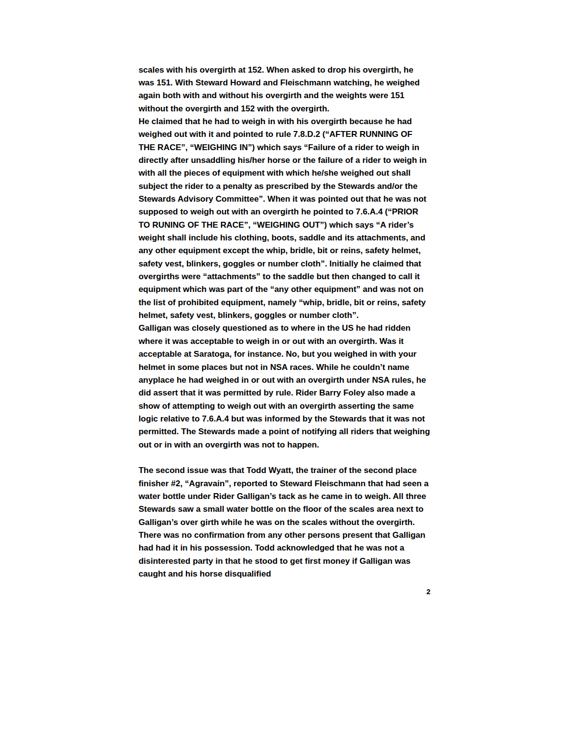scales with his overgirth at 152. When asked to drop his overgirth, he was 151. With Steward Howard and Fleischmann watching, he weighed again both with and without his overgirth and the weights were 151 without the overgirth and 152 with the overgirth.
He claimed that he had to weigh in with his overgirth because he had weighed out with it and pointed to rule 7.8.D.2 (“AFTER RUNNING OF THE RACE”, “WEIGHING IN”) which says “Failure of a rider to weigh in directly after unsaddling his/her horse or the failure of a rider to weigh in with all the pieces of equipment with which he/she weighed out shall subject the rider to a penalty as prescribed by the Stewards and/or the Stewards Advisory Committee”. When it was pointed out that he was not supposed to weigh out with an overgirth he pointed to 7.6.A.4 (“PRIOR TO RUNING OF THE RACE”, “WEIGHING OUT”) which says “A rider’s weight shall include his clothing, boots, saddle and its attachments, and any other equipment except the whip, bridle, bit or reins, safety helmet, safety vest, blinkers, goggles or number cloth”. Initially he claimed that overgirths were “attachments” to the saddle but then changed to call it equipment which was part of the “any other equipment” and was not on the list of prohibited equipment, namely “whip, bridle, bit or reins, safety helmet, safety vest, blinkers, goggles or number cloth”.
Galligan was closely questioned as to where in the US he had ridden where it was acceptable to weigh in or out with an overgirth. Was it acceptable at Saratoga, for instance. No, but you weighed in with your helmet in some places but not in NSA races. While he couldn’t name anyplace he had weighed in or out with an overgirth under NSA rules, he did assert that it was permitted by rule. Rider Barry Foley also made a show of attempting to weigh out with an overgirth asserting the same logic relative to 7.6.A.4 but was informed by the Stewards that it was not permitted. The Stewards made a point of notifying all riders that weighing out or in with an overgirth was not to happen.
The second issue was that Todd Wyatt, the trainer of the second place finisher #2, “Agravain”, reported to Steward Fleischmann that had seen a water bottle under Rider Galligan’s tack as he came in to weigh. All three Stewards saw a small water bottle on the floor of the scales area next to Galligan’s over girth while he was on the scales without the overgirth. There was no confirmation from any other persons present that Galligan had had it in his possession. Todd acknowledged that he was not a disinterested party in that he stood to get first money if Galligan was caught and his horse disqualified
2